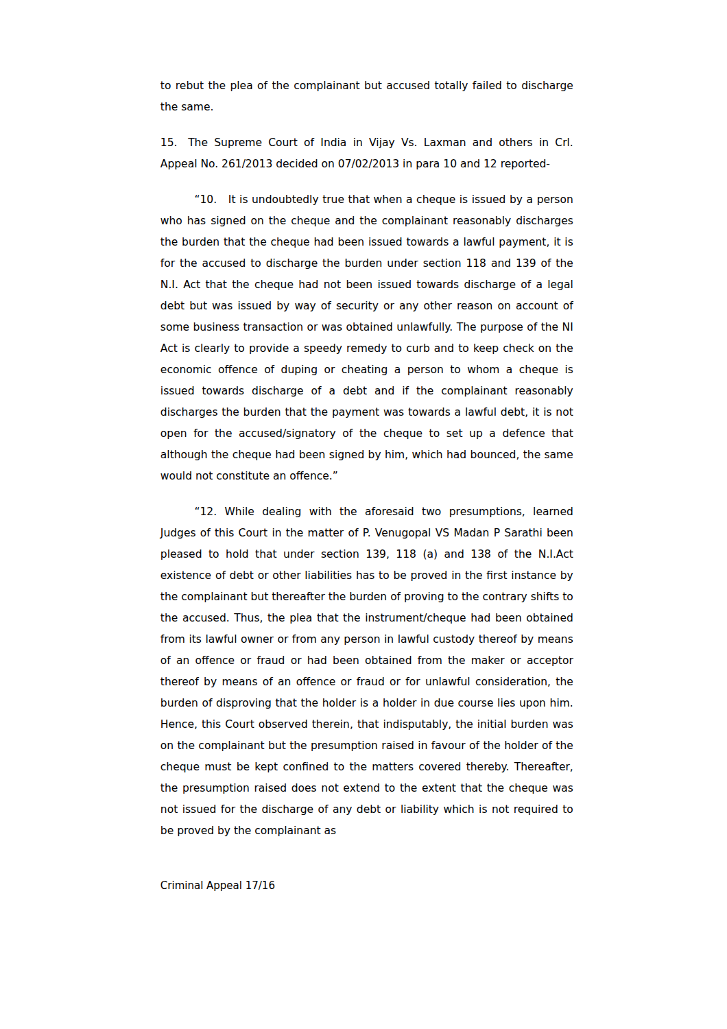to rebut the plea of the complainant but accused totally failed to discharge the same.
15. The Supreme Court of India in Vijay Vs. Laxman and others in Crl. Appeal No. 261/2013 decided on 07/02/2013 in para 10 and 12 reported-
“10. It is undoubtedly true that when a cheque is issued by a person who has signed on the cheque and the complainant reasonably discharges the burden that the cheque had been issued towards a lawful payment, it is for the accused to discharge the burden under section 118 and 139 of the N.I. Act that the cheque had not been issued towards discharge of a legal debt but was issued by way of security or any other reason on account of some business transaction or was obtained unlawfully. The purpose of the NI Act is clearly to provide a speedy remedy to curb and to keep check on the economic offence of duping or cheating a person to whom a cheque is issued towards discharge of a debt and if the complainant reasonably discharges the burden that the payment was towards a lawful debt, it is not open for the accused/signatory of the cheque to set up a defence that although the cheque had been signed by him, which had bounced, the same would not constitute an offence.”
“12. While dealing with the aforesaid two presumptions, learned Judges of this Court in the matter of P. Venugopal VS Madan P Sarathi been pleased to hold that under section 139, 118 (a) and 138 of the N.I.Act existence of debt or other liabilities has to be proved in the first instance by the complainant but thereafter the burden of proving to the contrary shifts to the accused. Thus, the plea that the instrument/cheque had been obtained from its lawful owner or from any person in lawful custody thereof by means of an offence or fraud or had been obtained from the maker or acceptor thereof by means of an offence or fraud or for unlawful consideration, the burden of disproving that the holder is a holder in due course lies upon him. Hence, this Court observed therein, that indisputably, the initial burden was on the complainant but the presumption raised in favour of the holder of the cheque must be kept confined to the matters covered thereby. Thereafter, the presumption raised does not extend to the extent that the cheque was not issued for the discharge of any debt or liability which is not required to be proved by the complainant as
Criminal Appeal 17/16